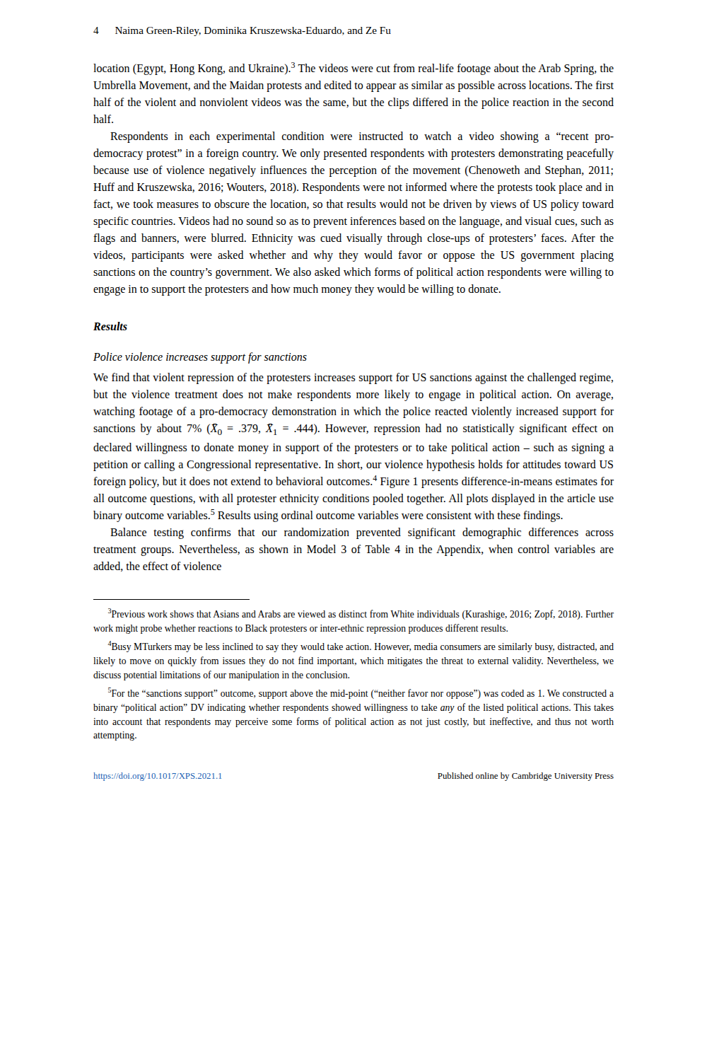4 Naima Green-Riley, Dominika Kruszewska-Eduardo, and Ze Fu
location (Egypt, Hong Kong, and Ukraine).3 The videos were cut from real-life footage about the Arab Spring, the Umbrella Movement, and the Maidan protests and edited to appear as similar as possible across locations. The first half of the violent and nonviolent videos was the same, but the clips differed in the police reaction in the second half.
Respondents in each experimental condition were instructed to watch a video showing a “recent pro-democracy protest” in a foreign country. We only presented respondents with protesters demonstrating peacefully because use of violence negatively influences the perception of the movement (Chenoweth and Stephan, 2011; Huff and Kruszewska, 2016; Wouters, 2018). Respondents were not informed where the protests took place and in fact, we took measures to obscure the location, so that results would not be driven by views of US policy toward specific countries. Videos had no sound so as to prevent inferences based on the language, and visual cues, such as flags and banners, were blurred. Ethnicity was cued visually through close-ups of protesters’ faces. After the videos, participants were asked whether and why they would favor or oppose the US government placing sanctions on the country’s government. We also asked which forms of political action respondents were willing to engage in to support the protesters and how much money they would be willing to donate.
Results
Police violence increases support for sanctions
We find that violent repression of the protesters increases support for US sanctions against the challenged regime, but the violence treatment does not make respondents more likely to engage in political action. On average, watching footage of a pro-democracy demonstration in which the police reacted violently increased support for sanctions by about 7% (X̄0 = .379, X̄1 = .444). However, repression had no statistically significant effect on declared willingness to donate money in support of the protesters or to take political action – such as signing a petition or calling a Congressional representative. In short, our violence hypothesis holds for attitudes toward US foreign policy, but it does not extend to behavioral outcomes.4 Figure 1 presents difference-in-means estimates for all outcome questions, with all protester ethnicity conditions pooled together. All plots displayed in the article use binary outcome variables.5 Results using ordinal outcome variables were consistent with these findings.
Balance testing confirms that our randomization prevented significant demographic differences across treatment groups. Nevertheless, as shown in Model 3 of Table 4 in the Appendix, when control variables are added, the effect of violence
3Previous work shows that Asians and Arabs are viewed as distinct from White individuals (Kurashige, 2016; Zopf, 2018). Further work might probe whether reactions to Black protesters or inter-ethnic repression produces different results.
4Busy MTurkers may be less inclined to say they would take action. However, media consumers are similarly busy, distracted, and likely to move on quickly from issues they do not find important, which mitigates the threat to external validity. Nevertheless, we discuss potential limitations of our manipulation in the conclusion.
5For the “sanctions support” outcome, support above the mid-point (“neither favor nor oppose”) was coded as 1. We constructed a binary “political action” DV indicating whether respondents showed willingness to take any of the listed political actions. This takes into account that respondents may perceive some forms of political action as not just costly, but ineffective, and thus not worth attempting.
https://doi.org/10.1017/XPS.2021.1 Published online by Cambridge University Press